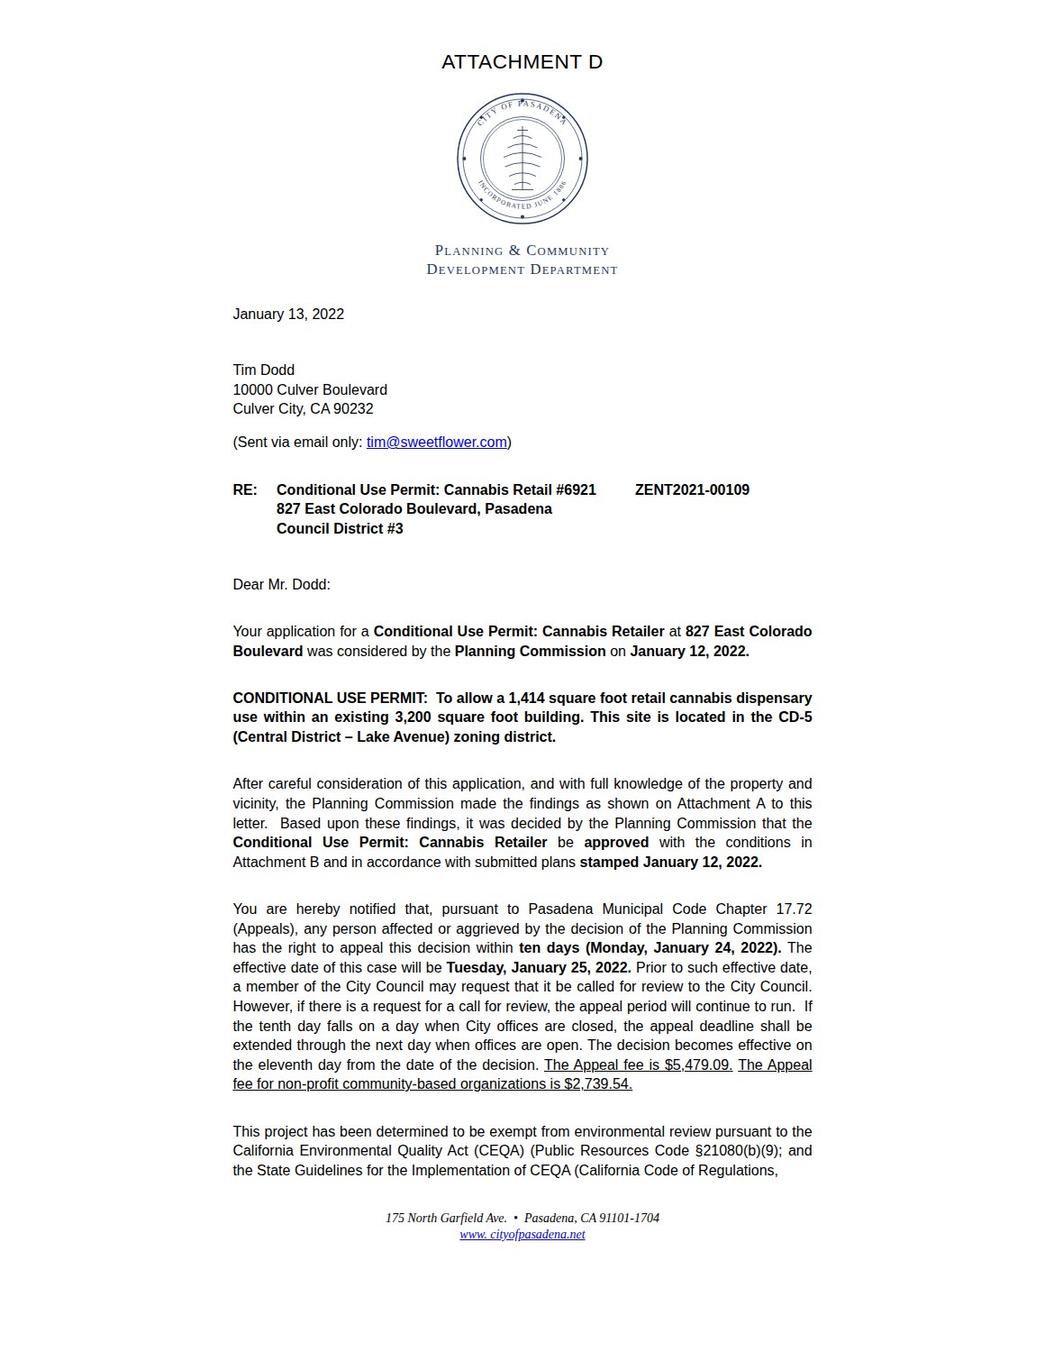ATTACHMENT D
CITY OF PASADENA INCORPORATED JUNE 1886
PLANNING & COMMUNITY DEVELOPMENT DEPARTMENT
January 13, 2022
Tim Dodd
10000 Culver Boulevard
Culver City, CA 90232
(Sent via email only: tim@sweetflower.com)
| RE: | Conditional Use Permit: Cannabis Retail #6921 | ZENT2021-00109 |
| | 827 East Colorado Boulevard, Pasadena | |
| | Council District #3 | |
Dear Mr. Dodd:
Your application for a Conditional Use Permit: Cannabis Retailer at 827 East Colorado Boulevard was considered by the Planning Commission on January 12, 2022.
CONDITIONAL USE PERMIT: To allow a 1,414 square foot retail cannabis dispensary use within an existing 3,200 square foot building. This site is located in the CD-5 (Central District – Lake Avenue) zoning district.
After careful consideration of this application, and with full knowledge of the property and vicinity, the Planning Commission made the findings as shown on Attachment A to this letter. Based upon these findings, it was decided by the Planning Commission that the Conditional Use Permit: Cannabis Retailer be approved with the conditions in Attachment B and in accordance with submitted plans stamped January 12, 2022.
You are hereby notified that, pursuant to Pasadena Municipal Code Chapter 17.72 (Appeals), any person affected or aggrieved by the decision of the Planning Commission has the right to appeal this decision within ten days (Monday, January 24, 2022). The effective date of this case will be Tuesday, January 25, 2022. Prior to such effective date, a member of the City Council may request that it be called for review to the City Council. However, if there is a request for a call for review, the appeal period will continue to run. If the tenth day falls on a day when City offices are closed, the appeal deadline shall be extended through the next day when offices are open. The decision becomes effective on the eleventh day from the date of the decision. The Appeal fee is $5,479.09. The Appeal fee for non-profit community-based organizations is $2,739.54.
This project has been determined to be exempt from environmental review pursuant to the California Environmental Quality Act (CEQA) (Public Resources Code §21080(b)(9); and the State Guidelines for the Implementation of CEQA (California Code of Regulations,
175 North Garfield Ave. • Pasadena, CA 91101-1704
www. cityofpasadena.net